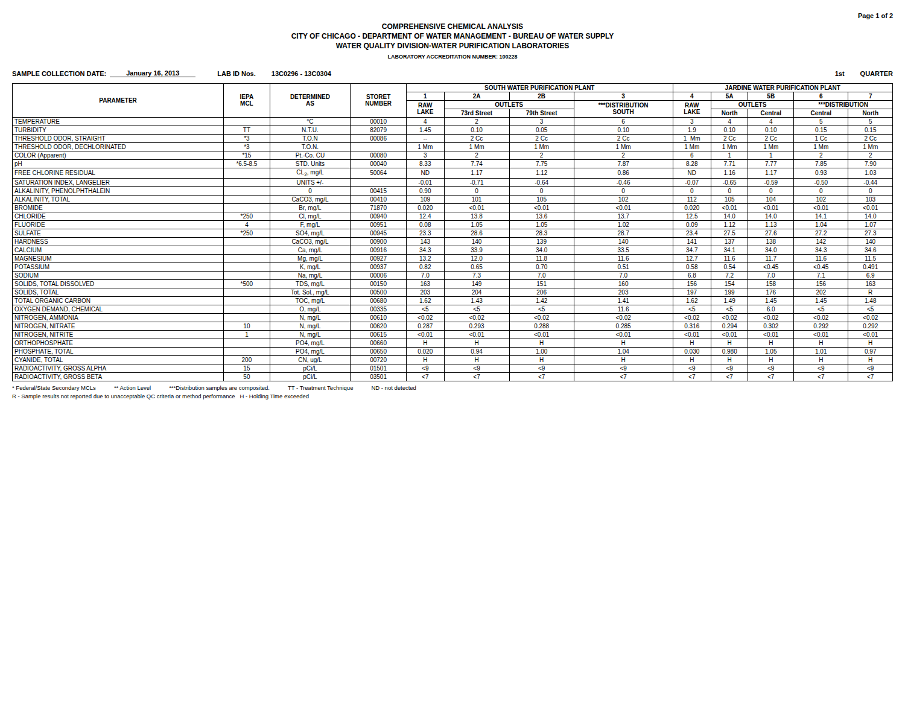Page 1 of 2
COMPREHENSIVE CHEMICAL ANALYSIS
CITY OF CHICAGO - DEPARTMENT OF WATER MANAGEMENT - BUREAU OF WATER SUPPLY
WATER QUALITY DIVISION-WATER PURIFICATION LABORATORIES
LABORATORY ACCREDITATION NUMBER: 100228
SAMPLE COLLECTION DATE: January 16, 2013 LAB ID Nos. 13C0296 - 13C0304 1st QUARTER
| PARAMETER | IEPA MCL | DETERMINED AS | STORET NUMBER | SOUTH WATER PURIFICATION PLANT | JARDINE WATER PURIFICATION PLANT |
| --- | --- | --- | --- | --- | --- |
| 1 | 2A | 2B | 3 | 4 | 5A | 5B | 6 | 7 |
| RAW LAKE | OUTLETS | ***DISTRIBUTION SOUTH | RAW LAKE | OUTLETS | ***DISTRIBUTION |
| 73rd Street | 79th Street | North | Central | Central | North |
| TEMPERATURE | | °C | 00010 | 4 | 2 | 3 | 6 | 3 | 4 | 4 | 5 | 5 |
| TURBIDITY | TT | N.T.U. | 82079 | 1.45 | 0.10 | 0.05 | 0.10 | 1.9 | 0.10 | 0.10 | 0.15 | 0.15 |
| THRESHOLD ODOR, STRAIGHT | *3 | T.O.N | 00086 | -- | 2 Cc | 2 Cc | 2 Cc | 1 Mm | 2 Cc | 2 Cc | 1 Cc | 2 Cc |
| THRESHOLD ODOR, DECHLORINATED | *3 | T.O.N. | | 1 Mm | 1 Mm | 1 Mm | 1 Mm | 1 Mm | 1 Mm | 1 Mm | 1 Mm | 1 Mm |
| COLOR (Apparent) | *15 | Pt.-Co. CU | 00080 | 3 | 2 | 2 | 2 | 6 | 1 | 1 | 2 | 2 |
| pH | *6.5-8.5 | STD. Units | 00040 | 8.33 | 7.74 | 7.75 | 7.87 | 8.28 | 7.71 | 7.77 | 7.85 | 7.90 |
| FREE CHLORINE RESIDUAL | | CL 2 , mg/L | 50064 | ND | 1.17 | 1.12 | 0.86 | ND | 1.16 | 1.17 | 0.93 | 1.03 |
| SATURATION INDEX, LANGELIER | | UNITS +/- | | -0.01 | -0.71 | -0.64 | -0.46 | -0.07 | -0.65 | -0.59 | -0.50 | -0.44 |
| ALKALINITY, PHENOLPHTHALEIN | | 0 | 00415 | 0.90 | 0 | 0 | 0 | 0 | 0 | 0 | 0 | 0 |
| ALKALINITY, TOTAL | | CaCO3, mg/L | 00410 | 109 | 101 | 105 | 102 | 112 | 105 | 104 | 102 | 103 |
| BROMIDE | | Br, mg/L | 71870 | 0.020 | <0.01 | <0.01 | <0.01 | 0.020 | <0.01 | <0.01 | <0.01 | <0.01 |
| CHLORIDE | *250 | Cl, mg/L | 00940 | 12.4 | 13.8 | 13.6 | 13.7 | 12.5 | 14.0 | 14.0 | 14.1 | 14.0 |
| FLUORIDE | 4 | F, mg/L | 00951 | 0.08 | 1.05 | 1.05 | 1.02 | 0.09 | 1.12 | 1.13 | 1.04 | 1.07 |
| SULFATE | *250 | SO4, mg/L | 00945 | 23.3 | 28.6 | 28.3 | 28.7 | 23.4 | 27.5 | 27.6 | 27.2 | 27.3 |
| HARDNESS | | CaCO3, mg/L | 00900 | 143 | 140 | 139 | 140 | 141 | 137 | 138 | 142 | 140 |
| CALCIUM | | Ca, mg/L | 00916 | 34.3 | 33.9 | 34.0 | 33.5 | 34.7 | 34.1 | 34.0 | 34.3 | 34.6 |
| MAGNESIUM | | Mg, mg/L | 00927 | 13.2 | 12.0 | 11.8 | 11.6 | 12.7 | 11.6 | 11.7 | 11.6 | 11.5 |
| POTASSIUM | | K, mg/L | 00937 | 0.82 | 0.65 | 0.70 | 0.51 | 0.58 | 0.54 | <0.45 | <0.45 | 0.491 |
| SODIUM | | Na, mg/L | 00006 | 7.0 | 7.3 | 7.0 | 7.0 | 6.8 | 7.2 | 7.0 | 7.1 | 6.9 |
| SOLIDS, TOTAL DISSOLVED | *500 | TDS, mg/L | 00150 | 163 | 149 | 151 | 160 | 156 | 154 | 158 | 156 | 163 |
| SOLIDS, TOTAL | | Tot. Sol., mg/L | 00500 | 203 | 204 | 206 | 203 | 197 | 199 | 176 | 202 | R |
| TOTAL ORGANIC CARBON | | TOC, mg/L | 00680 | 1.62 | 1.43 | 1.42 | 1.41 | 1.62 | 1.49 | 1.45 | 1.45 | 1.48 |
| OXYGEN DEMAND, CHEMICAL | | O, mg/L | 00335 | <5 | <5 | <5 | 11.6 | <5 | <5 | 6.0 | <5 | <5 |
| NITROGEN, AMMONIA | | N, mg/L | 00610 | <0.02 | <0.02 | <0.02 | <0.02 | <0.02 | <0.02 | <0.02 | <0.02 | <0.02 |
| NITROGEN, NITRATE | 10 | N, mg/L | 00620 | 0.287 | 0.293 | 0.288 | 0.285 | 0.316 | 0.294 | 0.302 | 0.292 | 0.292 |
| NITROGEN, NITRITE | 1 | N, mg/L | 00615 | <0.01 | <0.01 | <0.01 | <0.01 | <0.01 | <0.01 | <0.01 | <0.01 | <0.01 |
| ORTHOPHOSPHATE | | PO4, mg/L | 00660 | H | H | H | H | H | H | H | H | H |
| PHOSPHATE, TOTAL | | PO4, mg/L | 00650 | 0.020 | 0.94 | 1.00 | 1.04 | 0.030 | 0.980 | 1.05 | 1.01 | 0.97 |
| CYANIDE, TOTAL | 200 | CN, ug/L | 00720 | H | H | H | H | H | H | H | H | H |
| RADIOACTIVITY, GROSS ALPHA | 15 | pCi/L | 01501 | <9 | <9 | <9 | <9 | <9 | <9 | <9 | <9 | <9 |
| RADIOACTIVITY, GROSS BETA | 50 | pCi/L | 03501 | <7 | <7 | <7 | <7 | <7 | <7 | <7 | <7 | <7 |
* Federal/State Secondary MCLs ** Action Level ***Distribution samples are composited. TT - Treatment Technique ND - not detected
R - Sample results not reported due to unacceptable QC criteria or method performance H - Holding Time exceeded